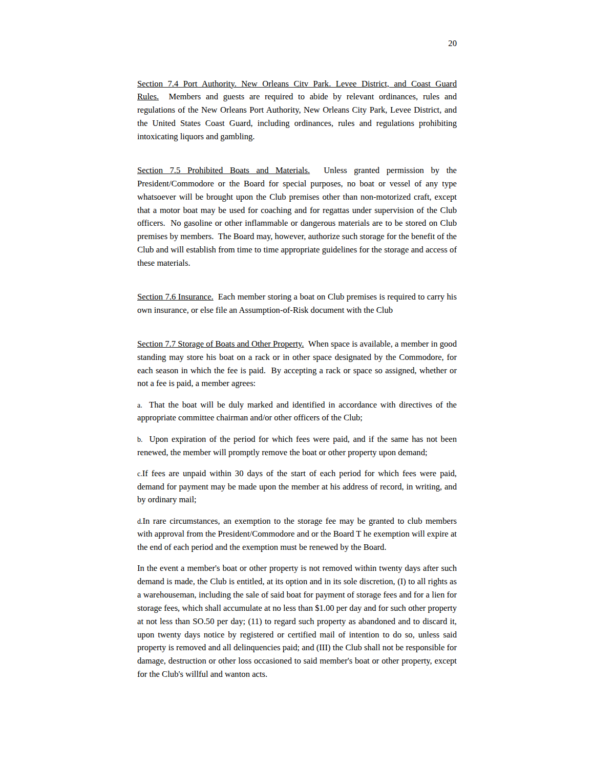20
Section 7.4 Port Authority. New Orleans Citv Park. Levee District, and Coast Guard Rules. Members and guests are required to abide by relevant ordinances, rules and regulations of the New Orleans Port Authority, New Orleans City Park, Levee District, and the United States Coast Guard, including ordinances, rules and regulations prohibiting intoxicating liquors and gambling.
Section 7.5 Prohibited Boats and Materials. Unless granted permission by the President/Commodore or the Board for special purposes, no boat or vessel of any type whatsoever will be brought upon the Club premises other than non-motorized craft, except that a motor boat may be used for coaching and for regattas under supervision of the Club officers. No gasoline or other inflammable or dangerous materials are to be stored on Club premises by members. The Board may, however, authorize such storage for the benefit of the Club and will establish from time to time appropriate guidelines for the storage and access of these materials.
Section 7.6 Insurance. Each member storing a boat on Club premises is required to carry his own insurance, or else file an Assumption-of-Risk document with the Club
Section 7.7 Storage of Boats and Other Property. When space is available, a member in good standing may store his boat on a rack or in other space designated by the Commodore, for each season in which the fee is paid. By accepting a rack or space so assigned, whether or not a fee is paid, a member agrees:
a. That the boat will be duly marked and identified in accordance with directives of the appropriate committee chairman and/or other officers of the Club;
b. Upon expiration of the period for which fees were paid, and if the same has not been renewed, the member will promptly remove the boat or other property upon demand;
c. If fees are unpaid within 30 days of the start of each period for which fees were paid, demand for payment may be made upon the member at his address of record, in writing, and by ordinary mail;
d. In rare circumstances, an exemption to the storage fee may be granted to club members with approval from the President/Commodore and or the Board T he exemption will expire at the end of each period and the exemption must be renewed by the Board.
In the event a member's boat or other property is not removed within twenty days after such demand is made, the Club is entitled, at its option and in its sole discretion, (I) to all rights as a warehouseman, including the sale of said boat for payment of storage fees and for a lien for storage fees, which shall accumulate at no less than $1.00 per day and for such other property at not less than SO.50 per day; (11) to regard such property as abandoned and to discard it, upon twenty days notice by registered or certified mail of intention to do so, unless said property is removed and all delinquencies paid; and (III) the Club shall not be responsible for damage, destruction or other loss occasioned to said member's boat or other property, except for the Club's willful and wanton acts.